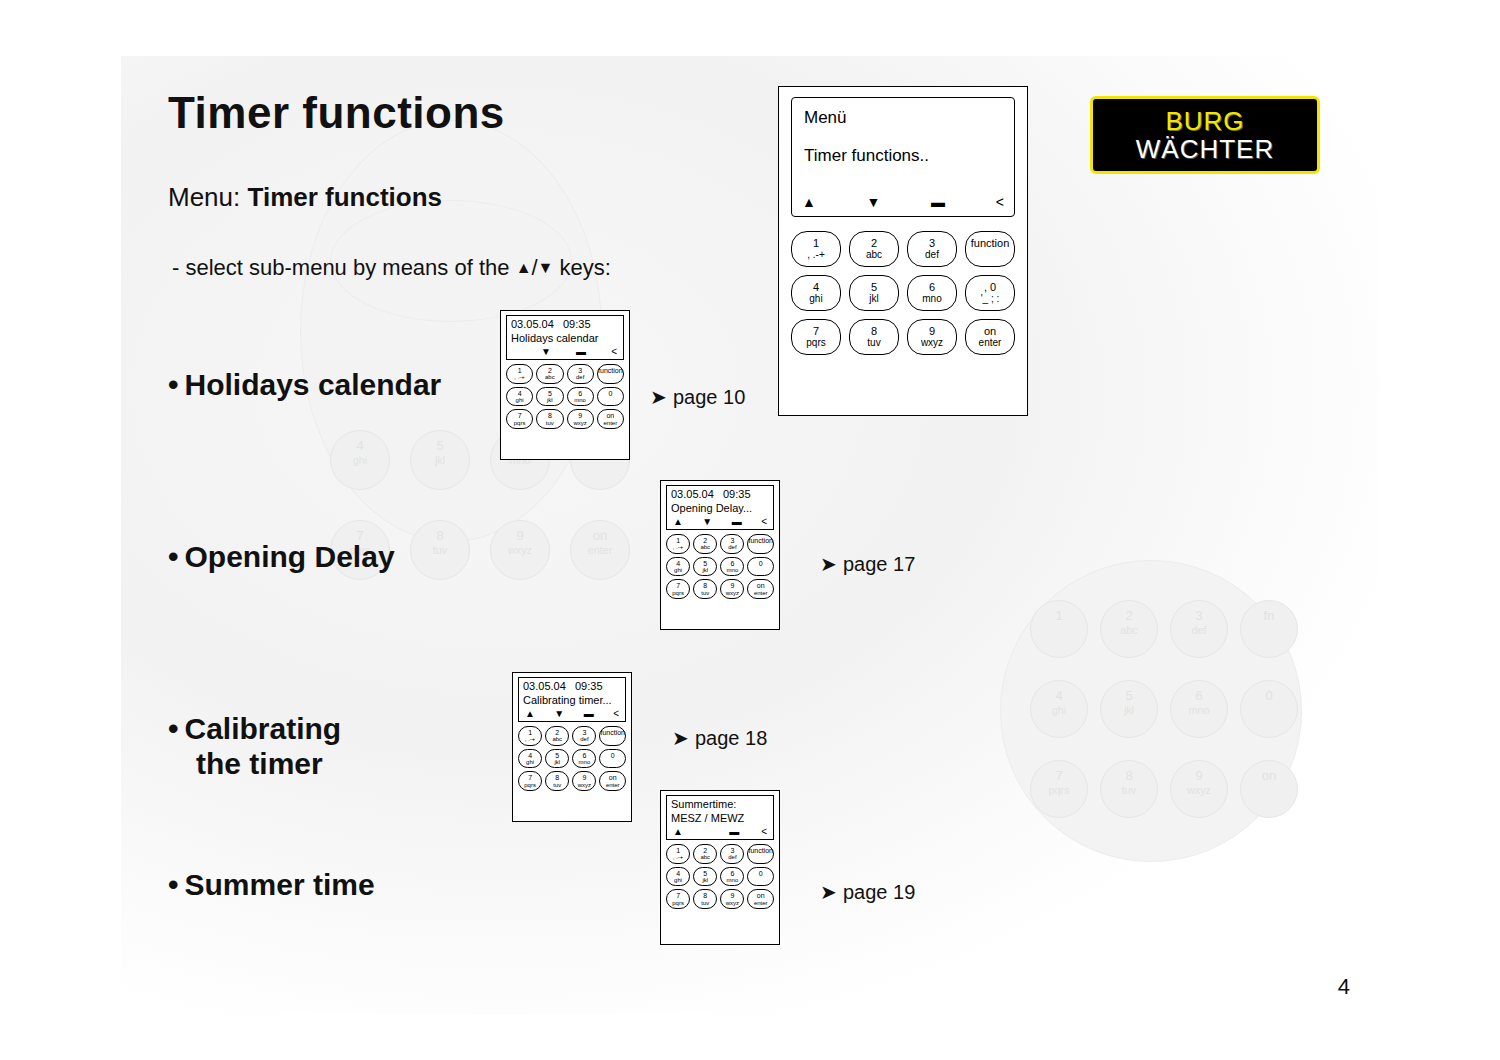4
ghi
5
jkl
6
mno
0
7
pqrs
8
tuv
9
wxyz
on
enter
1
2
abc
3
def
fn
4
ghi
5
jkl
6
mno
0
7
pqrs
8
tuv
9
wxyz
on
Timer functions
Menu: Timer functions
- select sub-menu by means of the ▲/▼ keys:
Menü
Timer functions..
▲ ▼ ▬ <
1, .-+
2abc
3def
function
4ghi
5jkl
6mno
, 0'_ ; :
7pqrs
8tuv
9wxyz
onenter
BURG
WÄCHTER
•Holidays calendar
03.05.04 09:35
Holidays calendar
▼ ▬ <
1, .-+
2abc
3def
function
4ghi
5jkl
6mno
0
7pqrs
8tuv
9wxyz
onenter
➤page 10
•Opening Delay
03.05.04 09:35
Opening Delay...
▲ ▼ ▬ <
1, .-+
2abc
3def
function
4ghi
5jkl
6mno
0
7pqrs
8tuv
9wxyz
onenter
➤page 17
•Calibrating
the timer
03.05.04 09:35
Calibrating timer...
▲ ▼ ▬ <
1, .-+
2abc
3def
function
4ghi
5jkl
6mno
0
7pqrs
8tuv
9wxyz
onenter
➤page 18
•Summer time
Summertime:
MESZ / MEWZ
▲ ▬ <
1, .-+
2abc
3def
function
4ghi
5jkl
6mno
0
7pqrs
8tuv
9wxyz
onenter
➤page 19
4